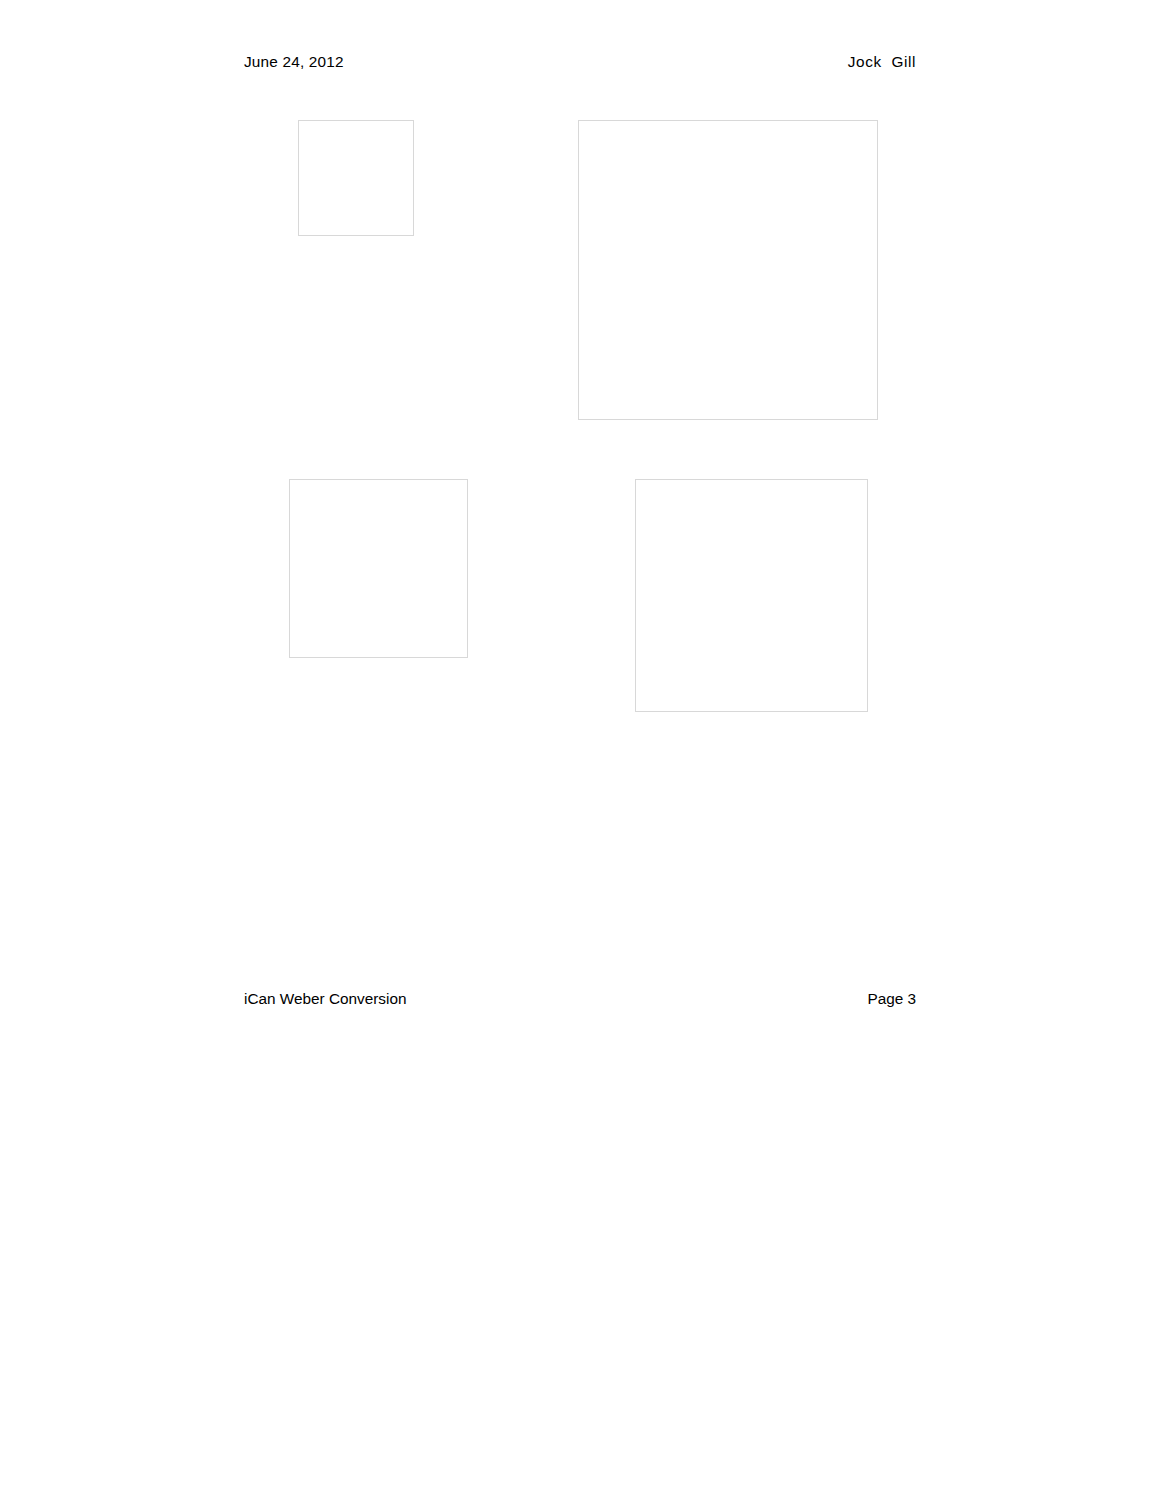June 24, 2012 Jock Gill
iCan Weber Conversion Page 3